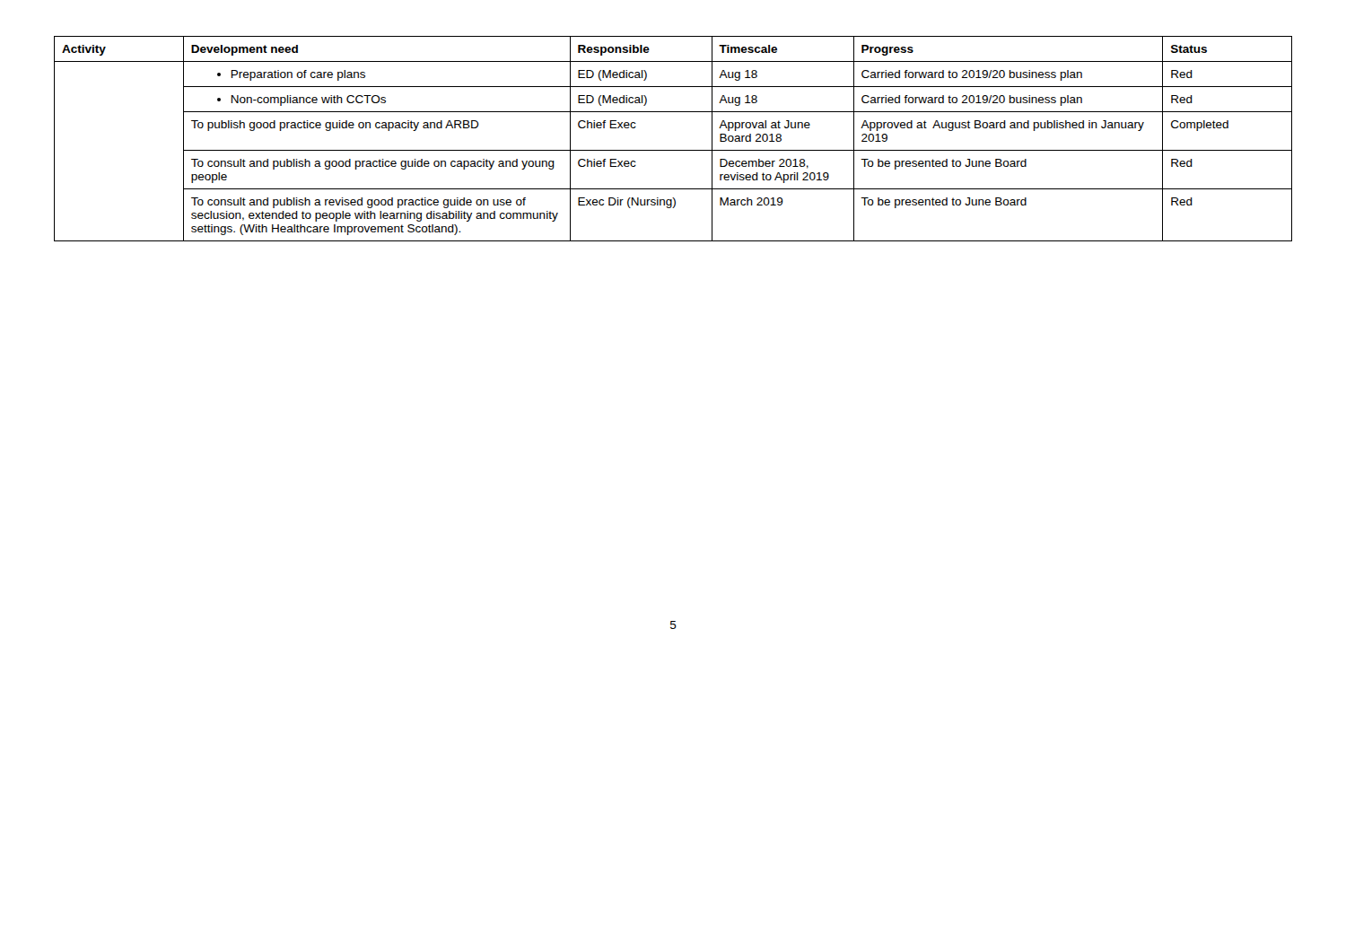| Activity | Development need | Responsible | Timescale | Progress | Status |
| --- | --- | --- | --- | --- | --- |
| | Preparation of care plans | ED (Medical) | Aug 18 | Carried forward to 2019/20 business plan | Red |
| Non-compliance with CCTOs | ED (Medical) | Aug 18 | Carried forward to 2019/20 business plan | Red |
| To publish good practice guide on capacity and ARBD | Chief Exec | Approval at June Board 2018 | Approved at August Board and published in January 2019 | Completed |
| To consult and publish a good practice guide on capacity and young people | Chief Exec | December 2018, revised to April 2019 | To be presented to June Board | Red |
| To consult and publish a revised good practice guide on use of seclusion, extended to people with learning disability and community settings. (With Healthcare Improvement Scotland). | Exec Dir (Nursing) | March 2019 | To be presented to June Board | Red |
5